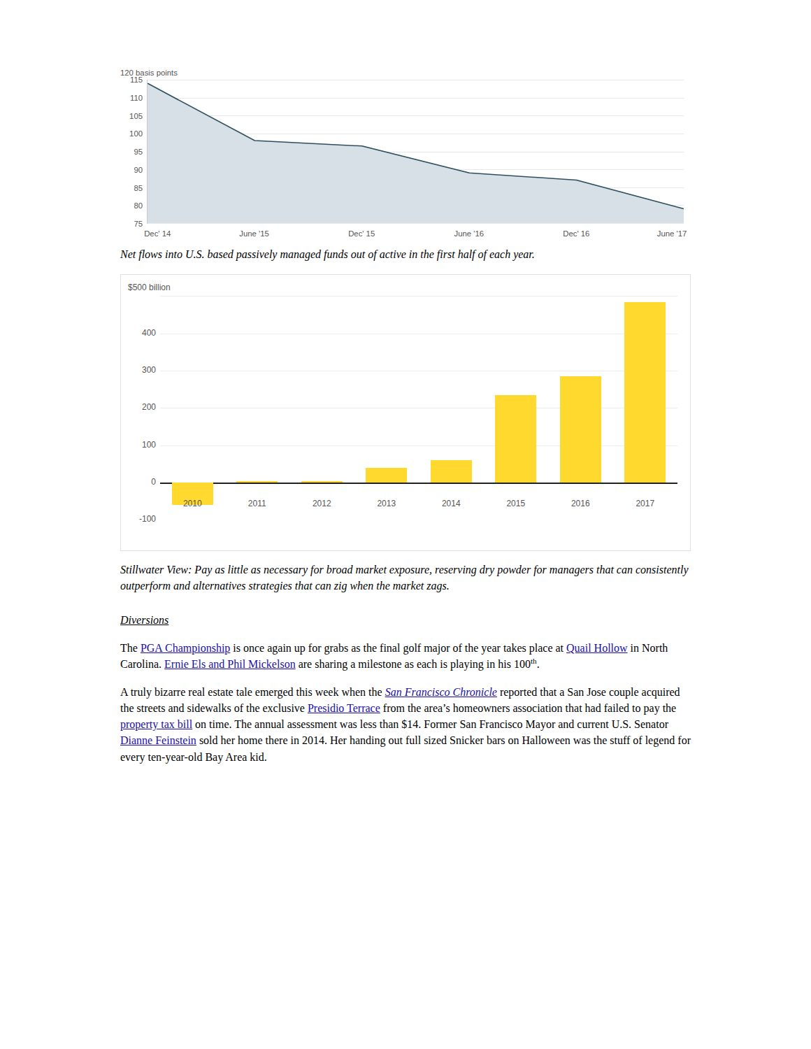120 basis points
115
110
105
100
95
90
85
80
75
Dec' 14
June '15
Dec' 15
June '16
Dec' 16
June '17
Net flows into U.S. based passively managed funds out of active in the first half of each year.
$500 billion
2010
2011
2012
2013
2014
2015
2016
2017
400
300
200
100
0
-100
Stillwater View: Pay as little as necessary for broad market exposure, reserving dry powder for managers that can consistently outperform and alternatives strategies that can zig when the market zags.
Diversions
The PGA Championship is once again up for grabs as the final golf major of the year takes place at Quail Hollow in North Carolina. Ernie Els and Phil Mickelson are sharing a milestone as each is playing in his 100th.
A truly bizarre real estate tale emerged this week when the San Francisco Chronicle reported that a San Jose couple acquired the streets and sidewalks of the exclusive Presidio Terrace from the area’s homeowners association that had failed to pay the property tax bill on time. The annual assessment was less than $14. Former San Francisco Mayor and current U.S. Senator Dianne Feinstein sold her home there in 2014. Her handing out full sized Snicker bars on Halloween was the stuff of legend for every ten-year-old Bay Area kid.